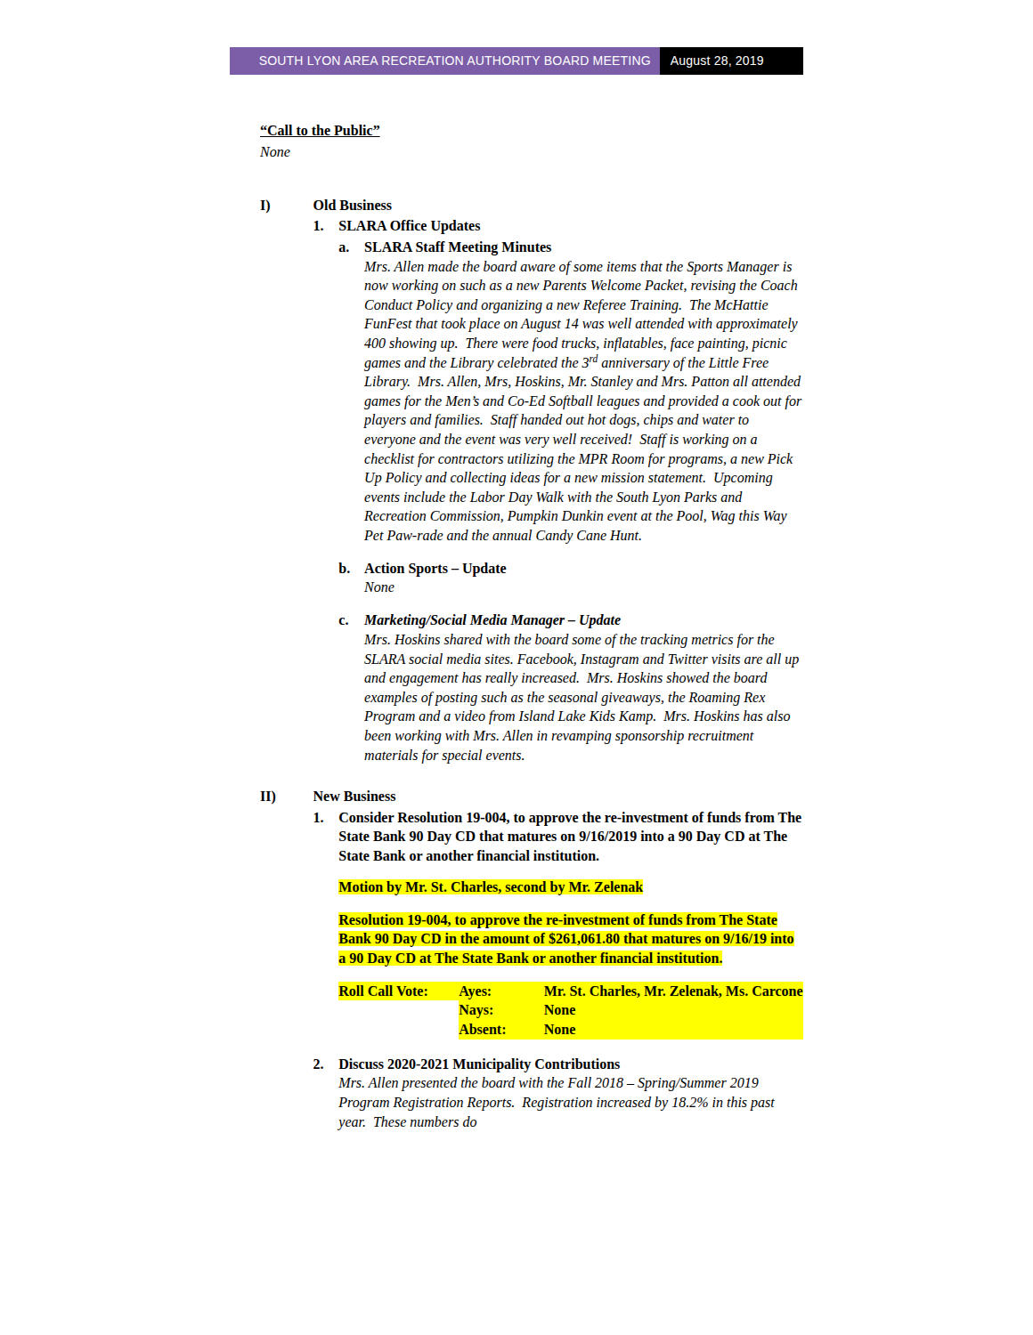SOUTH LYON AREA RECREATION AUTHORITY BOARD MEETING
August 28, 2019
“Call to the Public”
None
I) Old Business
1. SLARA Office Updates
a. SLARA Staff Meeting Minutes
Mrs. Allen made the board aware of some items that the Sports Manager is now working on such as a new Parents Welcome Packet, revising the Coach Conduct Policy and organizing a new Referee Training. The McHattie FunFest that took place on August 14 was well attended with approximately 400 showing up. There were food trucks, inflatables, face painting, picnic games and the Library celebrated the 3rd anniversary of the Little Free Library. Mrs. Allen, Mrs, Hoskins, Mr. Stanley and Mrs. Patton all attended games for the Men’s and Co-Ed Softball leagues and provided a cook out for players and families. Staff handed out hot dogs, chips and water to everyone and the event was very well received! Staff is working on a checklist for contractors utilizing the MPR Room for programs, a new Pick Up Policy and collecting ideas for a new mission statement. Upcoming events include the Labor Day Walk with the South Lyon Parks and Recreation Commission, Pumpkin Dunkin event at the Pool, Wag this Way Pet Paw-rade and the annual Candy Cane Hunt.
b. Action Sports – Update
None
c. Marketing/Social Media Manager – Update
Mrs. Hoskins shared with the board some of the tracking metrics for the SLARA social media sites. Facebook, Instagram and Twitter visits are all up and engagement has really increased. Mrs. Hoskins showed the board examples of posting such as the seasonal giveaways, the Roaming Rex Program and a video from Island Lake Kids Kamp. Mrs. Hoskins has also been working with Mrs. Allen in revamping sponsorship recruitment materials for special events.
II) New Business
1. Consider Resolution 19-004, to approve the re-investment of funds from The State Bank 90 Day CD that matures on 9/16/2019 into a 90 Day CD at The State Bank or another financial institution.
Motion by Mr. St. Charles, second by Mr. Zelenak
Resolution 19-004, to approve the re-investment of funds from The State Bank 90 Day CD in the amount of $261,061.80 that matures on 9/16/19 into a 90 Day CD at The State Bank or another financial institution.
| Roll Call Vote: | Ayes: | Mr. St. Charles, Mr. Zelenak, Ms. Carcone |
| | Nays: | None |
| | Absent: | None |
2. Discuss 2020-2021 Municipality Contributions
Mrs. Allen presented the board with the Fall 2018 – Spring/Summer 2019 Program Registration Reports. Registration increased by 18.2% in this past year. These numbers do